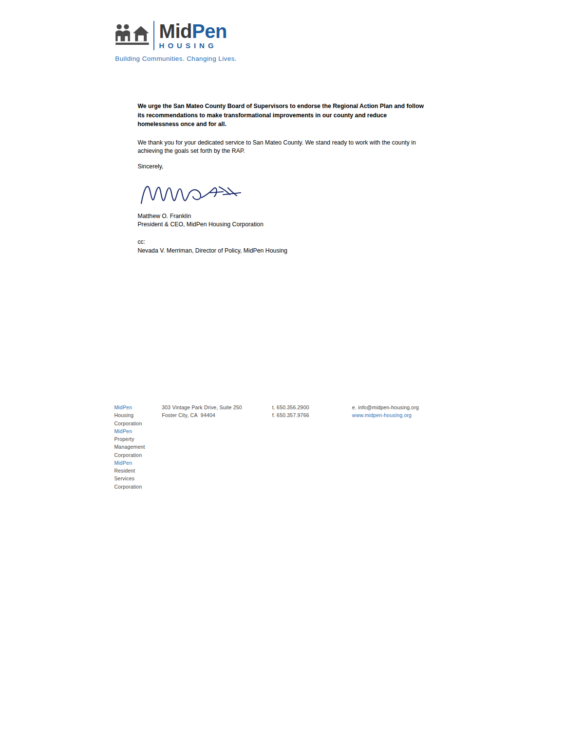Mid Pen
HOUSING
Building Communities. Changing Lives.
We urge the San Mateo County Board of Supervisors to endorse the Regional Action Plan and follow its recommendations to make transformational improvements in our county and reduce homelessness once and for all.
We thank you for your dedicated service to San Mateo County. We stand ready to work with the county in achieving the goals set forth by the RAP.
Sincerely,
Matthew O. Franklin
President & CEO, MidPen Housing Corporation
cc:
Nevada V. Merriman, Director of Policy, MidPen Housing
MidPen Housing Corporation
MidPen Property Management Corporation
MidPen Resident Services Corporation
303 Vintage Park Drive, Suite 250
Foster City, CA 94404
t. 650.356.2900
f. 650.357.9766
e. info@midpen-housing.org
www.midpen-housing.org